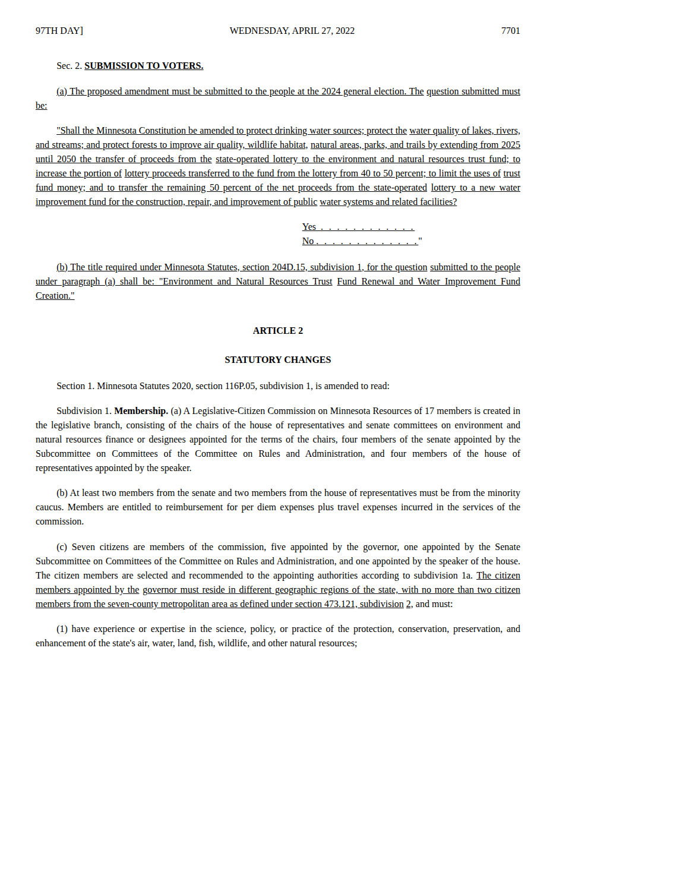97TH DAY] WEDNESDAY, APRIL 27, 2022 7701
Sec. 2. SUBMISSION TO VOTERS.
(a) The proposed amendment must be submitted to the people at the 2024 general election. The question submitted must be:
"Shall the Minnesota Constitution be amended to protect drinking water sources; protect the water quality of lakes, rivers, and streams; and protect forests to improve air quality, wildlife habitat, natural areas, parks, and trails by extending from 2025 until 2050 the transfer of proceeds from the state-operated lottery to the environment and natural resources trust fund; to increase the portion of lottery proceeds transferred to the fund from the lottery from 40 to 50 percent; to limit the uses of trust fund money; and to transfer the remaining 50 percent of the net proceeds from the state-operated lottery to a new water improvement fund for the construction, repair, and improvement of public water systems and related facilities?
Yes . . . . . . . . . . . .
No . . . . . . . . . . . . ."
(b) The title required under Minnesota Statutes, section 204D.15, subdivision 1, for the question submitted to the people under paragraph (a) shall be: "Environment and Natural Resources Trust Fund Renewal and Water Improvement Fund Creation."
ARTICLE 2
STATUTORY CHANGES
Section 1. Minnesota Statutes 2020, section 116P.05, subdivision 1, is amended to read:
Subdivision 1. Membership. (a) A Legislative-Citizen Commission on Minnesota Resources of 17 members is created in the legislative branch, consisting of the chairs of the house of representatives and senate committees on environment and natural resources finance or designees appointed for the terms of the chairs, four members of the senate appointed by the Subcommittee on Committees of the Committee on Rules and Administration, and four members of the house of representatives appointed by the speaker.
(b) At least two members from the senate and two members from the house of representatives must be from the minority caucus. Members are entitled to reimbursement for per diem expenses plus travel expenses incurred in the services of the commission.
(c) Seven citizens are members of the commission, five appointed by the governor, one appointed by the Senate Subcommittee on Committees of the Committee on Rules and Administration, and one appointed by the speaker of the house. The citizen members are selected and recommended to the appointing authorities according to subdivision 1a. The citizen members appointed by the governor must reside in different geographic regions of the state, with no more than two citizen members from the seven-county metropolitan area as defined under section 473.121, subdivision 2, and must:
(1) have experience or expertise in the science, policy, or practice of the protection, conservation, preservation, and enhancement of the state's air, water, land, fish, wildlife, and other natural resources;